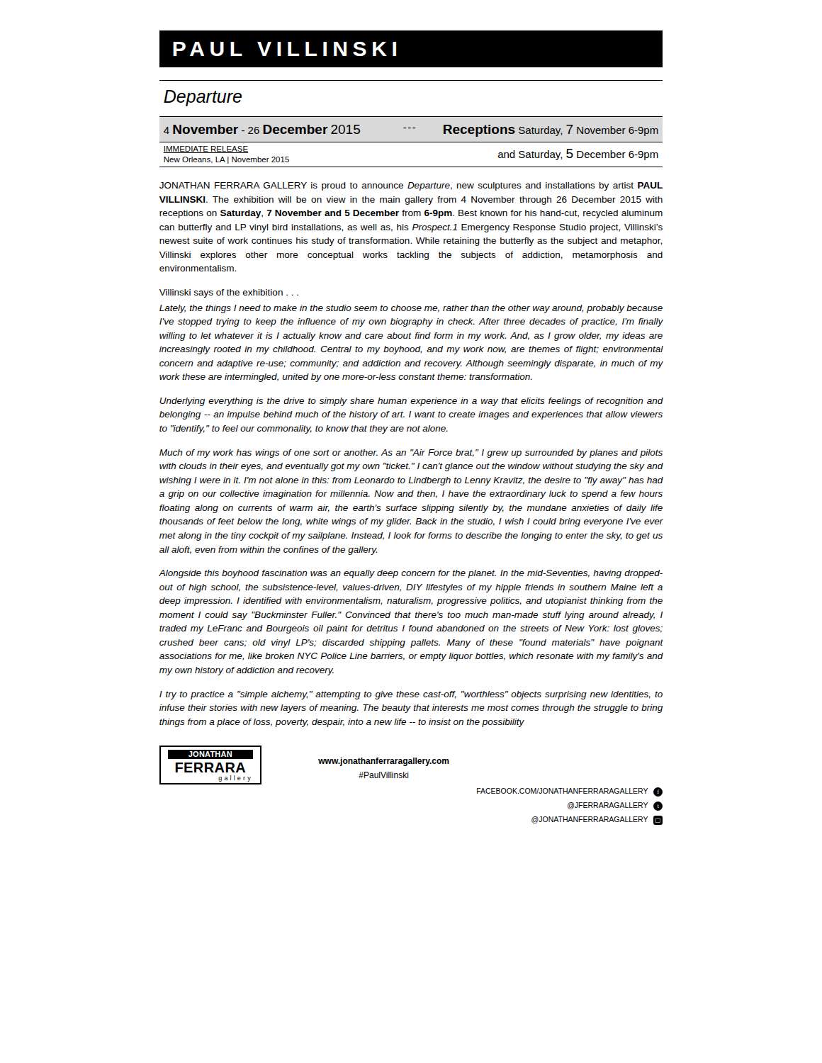PAUL VILLINSKI
Departure
4 November - 26 December 2015
---
Receptions Saturday, 7 November 6-9pm
IMMEDIATE RELEASE
New Orleans, LA | November 2015
and Saturday, 5 December 6-9pm
JONATHAN FERRARA GALLERY is proud to announce Departure, new sculptures and installations by artist PAUL VILLINSKI. The exhibition will be on view in the main gallery from 4 November through 26 December 2015 with receptions on Saturday, 7 November and 5 December from 6-9pm. Best known for his hand-cut, recycled aluminum can butterfly and LP vinyl bird installations, as well as, his Prospect.1 Emergency Response Studio project, Villinski’s newest suite of work continues his study of transformation. While retaining the butterfly as the subject and metaphor, Villinski explores other more conceptual works tackling the subjects of addiction, metamorphosis and environmentalism.
Villinski says of the exhibition . . .
Lately, the things I need to make in the studio seem to choose me, rather than the other way around, probably because I've stopped trying to keep the influence of my own biography in check. After three decades of practice, I'm finally willing to let whatever it is I actually know and care about find form in my work. And, as I grow older, my ideas are increasingly rooted in my childhood. Central to my boyhood, and my work now, are themes of flight; environmental concern and adaptive re-use; community; and addiction and recovery. Although seemingly disparate, in much of my work these are intermingled, united by one more-or-less constant theme: transformation.
Underlying everything is the drive to simply share human experience in a way that elicits feelings of recognition and belonging -- an impulse behind much of the history of art. I want to create images and experiences that allow viewers to "identify," to feel our commonality, to know that they are not alone.
Much of my work has wings of one sort or another. As an "Air Force brat," I grew up surrounded by planes and pilots with clouds in their eyes, and eventually got my own "ticket." I can't glance out the window without studying the sky and wishing I were in it. I'm not alone in this: from Leonardo to Lindbergh to Lenny Kravitz, the desire to "fly away" has had a grip on our collective imagination for millennia. Now and then, I have the extraordinary luck to spend a few hours floating along on currents of warm air, the earth's surface slipping silently by, the mundane anxieties of daily life thousands of feet below the long, white wings of my glider. Back in the studio, I wish I could bring everyone I've ever met along in the tiny cockpit of my sailplane. Instead, I look for forms to describe the longing to enter the sky, to get us all aloft, even from within the confines of the gallery.
Alongside this boyhood fascination was an equally deep concern for the planet. In the mid-Seventies, having dropped-out of high school, the subsistence-level, values-driven, DIY lifestyles of my hippie friends in southern Maine left a deep impression. I identified with environmentalism, naturalism, progressive politics, and utopianist thinking from the moment I could say "Buckminster Fuller." Convinced that there's too much man-made stuff lying around already, I traded my LeFranc and Bourgeois oil paint for detritus I found abandoned on the streets of New York: lost gloves; crushed beer cans; old vinyl LP's; discarded shipping pallets. Many of these "found materials" have poignant associations for me, like broken NYC Police Line barriers, or empty liquor bottles, which resonate with my family's and my own history of addiction and recovery.
I try to practice a "simple alchemy," attempting to give these cast-off, "worthless" objects surprising new identities, to infuse their stories with new layers of meaning. The beauty that interests me most comes through the struggle to bring things from a place of loss, poverty, despair, into a new life -- to insist on the possibility
JONATHAN FERRARA gallery
www.jonathanferraragallery.com #PaulVillinski
FACEBOOK.COM/JONATHANFERRARAGALLERY f
@JFERRARAGALLERY t
@JONATHANFERRARAGALLERY ▢